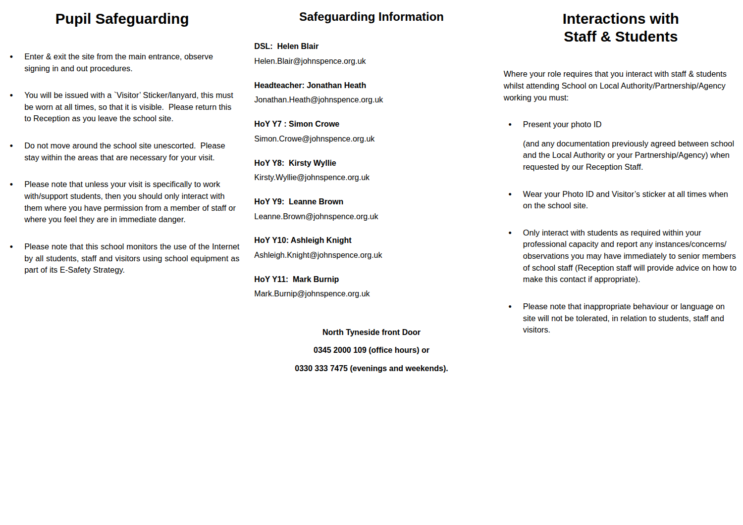Pupil Safeguarding
Enter & exit the site from the main entrance, observe signing in and out procedures.
You will be issued with a `Visitor’ Sticker/lanyard, this must be worn at all times, so that it is visible. Please return this to Reception as you leave the school site.
Do not move around the school site unescorted. Please stay within the areas that are necessary for your visit.
Please note that unless your visit is specifically to work with/support students, then you should only interact with them where you have permission from a member of staff or where you feel they are in immediate danger.
Please note that this school monitors the use of the Internet by all students, staff and visitors using school equipment as part of its E-Safety Strategy.
Safeguarding Information
DSL: Helen Blair
Helen.Blair@johnspence.org.uk
Headteacher: Jonathan Heath
Jonathan.Heath@johnspence.org.uk
HoY Y7 : Simon Crowe
Simon.Crowe@johnspence.org.uk
HoY Y8: Kirsty Wyllie
Kirsty.Wyllie@johnspence.org.uk
HoY Y9: Leanne Brown
Leanne.Brown@johnspence.org.uk
HoY Y10: Ashleigh Knight
Ashleigh.Knight@johnspence.org.uk
HoY Y11: Mark Burnip
Mark.Burnip@johnspence.org.uk
North Tyneside front Door
0345 2000 109 (office hours) or
0330 333 7475 (evenings and weekends).
Interactions with
Staff & Students
Where your role requires that you interact with staff & students whilst attending School on Local Authority/Partnership/Agency working you must:
Present your photo ID
(and any documentation previously agreed between school and the Local Authority or your Partnership/Agency) when requested by our Reception Staff.
Wear your Photo ID and Visitor’s sticker at all times when on the school site.
Only interact with students as required within your professional capacity and report any instances/concerns/ observations you may have immediately to senior members of school staff (Reception staff will provide advice on how to make this contact if appropriate).
Please note that inappropriate behaviour or language on site will not be tolerated, in relation to students, staff and visitors.